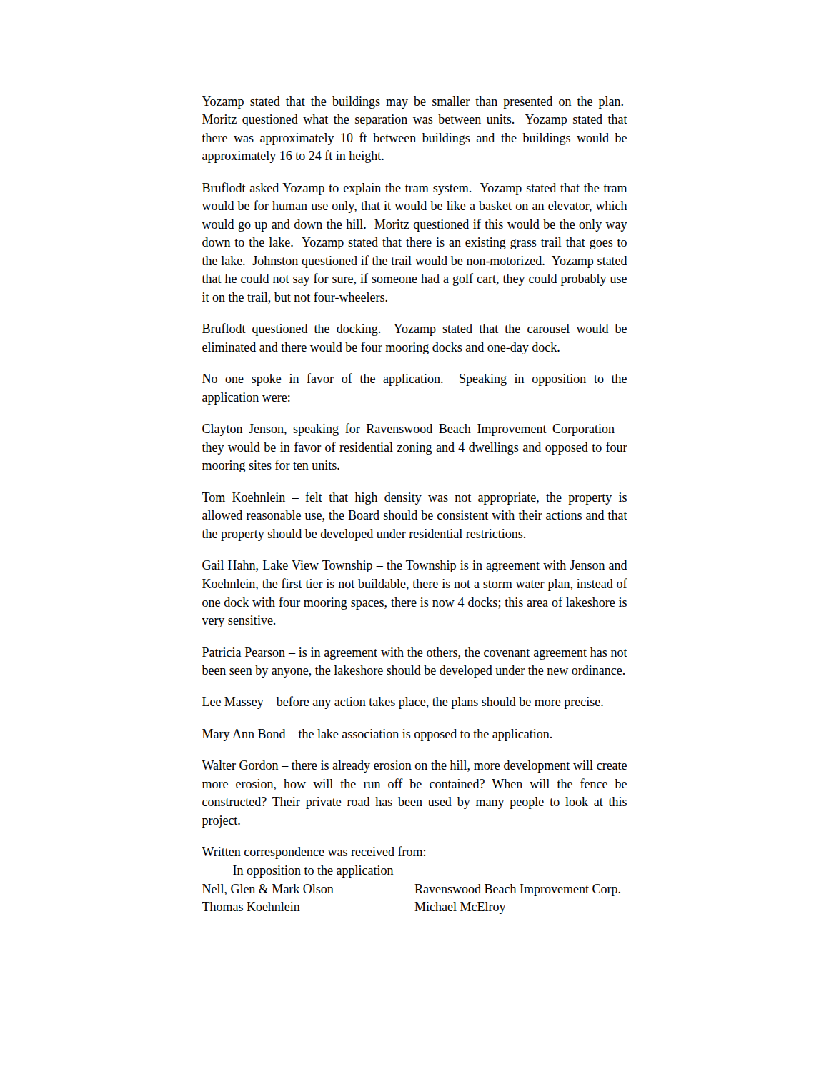Yozamp stated that the buildings may be smaller than presented on the plan. Moritz questioned what the separation was between units. Yozamp stated that there was approximately 10 ft between buildings and the buildings would be approximately 16 to 24 ft in height.
Bruflodt asked Yozamp to explain the tram system. Yozamp stated that the tram would be for human use only, that it would be like a basket on an elevator, which would go up and down the hill. Moritz questioned if this would be the only way down to the lake. Yozamp stated that there is an existing grass trail that goes to the lake. Johnston questioned if the trail would be non-motorized. Yozamp stated that he could not say for sure, if someone had a golf cart, they could probably use it on the trail, but not four-wheelers.
Bruflodt questioned the docking. Yozamp stated that the carousel would be eliminated and there would be four mooring docks and one-day dock.
No one spoke in favor of the application. Speaking in opposition to the application were:
Clayton Jenson, speaking for Ravenswood Beach Improvement Corporation – they would be in favor of residential zoning and 4 dwellings and opposed to four mooring sites for ten units.
Tom Koehnlein – felt that high density was not appropriate, the property is allowed reasonable use, the Board should be consistent with their actions and that the property should be developed under residential restrictions.
Gail Hahn, Lake View Township – the Township is in agreement with Jenson and Koehnlein, the first tier is not buildable, there is not a storm water plan, instead of one dock with four mooring spaces, there is now 4 docks; this area of lakeshore is very sensitive.
Patricia Pearson – is in agreement with the others, the covenant agreement has not been seen by anyone, the lakeshore should be developed under the new ordinance.
Lee Massey – before any action takes place, the plans should be more precise.
Mary Ann Bond – the lake association is opposed to the application.
Walter Gordon – there is already erosion on the hill, more development will create more erosion, how will the run off be contained? When will the fence be constructed? Their private road has been used by many people to look at this project.
Written correspondence was received from:
In opposition to the application
| Nell, Glen & Mark Olson | Ravenswood Beach Improvement Corp. |
| Thomas Koehnlein | Michael McElroy |